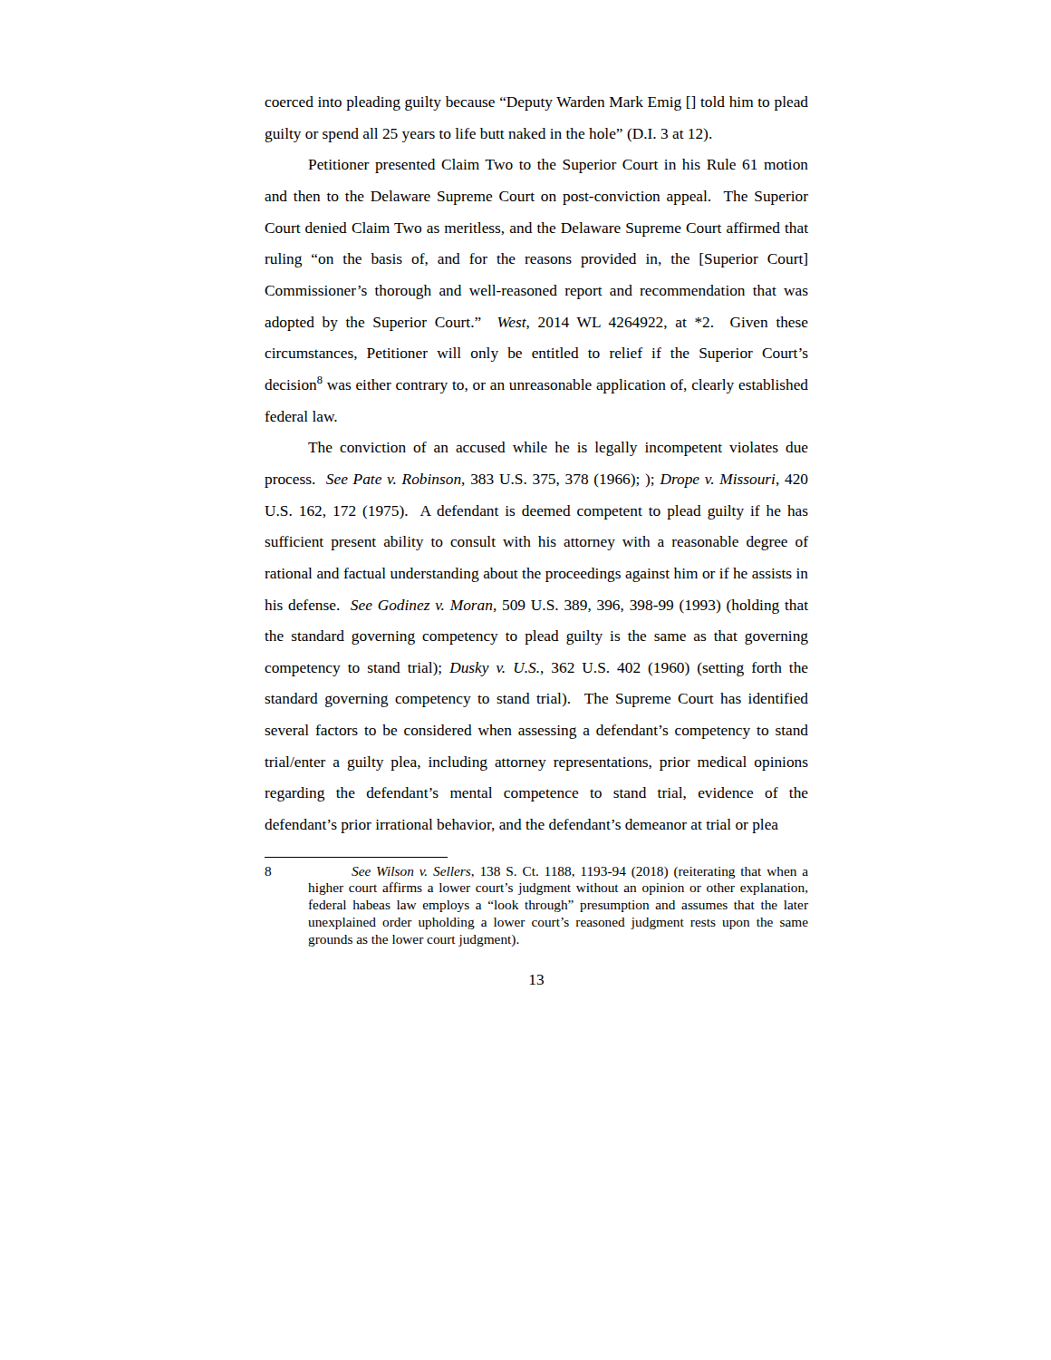coerced into pleading guilty because “Deputy Warden Mark Emig [] told him to plead guilty or spend all 25 years to life butt naked in the hole” (D.I. 3 at 12).
Petitioner presented Claim Two to the Superior Court in his Rule 61 motion and then to the Delaware Supreme Court on post-conviction appeal. The Superior Court denied Claim Two as meritless, and the Delaware Supreme Court affirmed that ruling “on the basis of, and for the reasons provided in, the [Superior Court] Commissioner’s thorough and well-reasoned report and recommendation that was adopted by the Superior Court.” West, 2014 WL 4264922, at *2. Given these circumstances, Petitioner will only be entitled to relief if the Superior Court’s decision8 was either contrary to, or an unreasonable application of, clearly established federal law.
The conviction of an accused while he is legally incompetent violates due process. See Pate v. Robinson, 383 U.S. 375, 378 (1966); ); Drope v. Missouri, 420 U.S. 162, 172 (1975). A defendant is deemed competent to plead guilty if he has sufficient present ability to consult with his attorney with a reasonable degree of rational and factual understanding about the proceedings against him or if he assists in his defense. See Godinez v. Moran, 509 U.S. 389, 396, 398-99 (1993) (holding that the standard governing competency to plead guilty is the same as that governing competency to stand trial); Dusky v. U.S., 362 U.S. 402 (1960) (setting forth the standard governing competency to stand trial). The Supreme Court has identified several factors to be considered when assessing a defendant’s competency to stand trial/enter a guilty plea, including attorney representations, prior medical opinions regarding the defendant’s mental competence to stand trial, evidence of the defendant’s prior irrational behavior, and the defendant’s demeanor at trial or plea
8
See Wilson v. Sellers, 138 S. Ct. 1188, 1193-94 (2018) (reiterating that when a higher court affirms a lower court’s judgment without an opinion or other explanation, federal habeas law employs a “look through” presumption and assumes that the later unexplained order upholding a lower court’s reasoned judgment rests upon the same grounds as the lower court judgment).
13